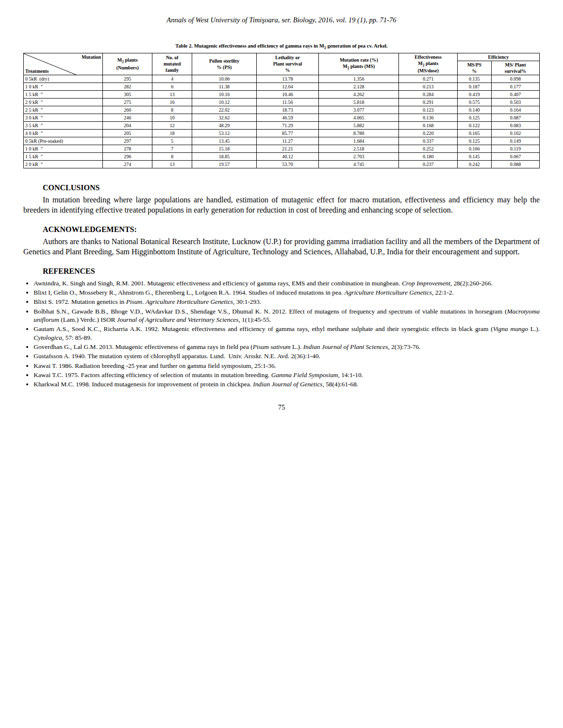Annals of West University of Timişoara, ser. Biology, 2016, vol. 19 (1), pp. 71-76
Table 2. Mutagenic effectiveness and efficiency of gamma rays in M2 generation of pea cv. Arkel.
| Mutation Treatments | M 2 plants (Numbers) | No. of mutated family | Pollen sterility % (PS) | Lethality or Plant survival % | Mutation rate (%) M 2 plants (MS) | Effectiveness M 2 plants (MS/dose) | Efficiency |
| --- | --- | --- | --- | --- | --- | --- | --- |
| MS/PS % | MS/ Plant survival% |
| 0 5kR (dry) | 295 | 4 | 10.06 | 13.78 | 1.356 | 0.271 | 0.135 | 0.098 |
| 1 0 kR ” | 282 | 6 | 11.38 | 12.04 | 2.128 | 0.213 | 0.187 | 0.177 |
| 1 5 kR ” | 305 | 13 | 10.16 | 10.46 | 4.262 | 0.284 | 0.419 | 0.407 |
| 2 0 kR ” | 275 | 16 | 10.12 | 11.56 | 5.818 | 0.291 | 0.575 | 0.503 |
| 2 5 kR ” | 260 | 8 | 22.02 | 18.73 | 3.077 | 0.123 | 0.140 | 0.164 |
| 3 0 kR ” | 246 | 10 | 32.62 | 46.59 | 4.065 | 0.136 | 0.125 | 0.087 |
| 3 5 kR ” | 204 | 12 | 48.29 | 71.29 | 5.882 | 0.168 | 0.122 | 0.083 |
| 4 0 kR ” | 205 | 18 | 53.12 | 85.77 | 8.780 | 0.220 | 0.165 | 0.102 |
| 0 5kR (Pre-soaked) | 297 | 5 | 13.45 | 11.27 | 1.684 | 0.337 | 0.125 | 0.149 |
| 1 0 kR ” | 278 | 7 | 15.18 | 21.21 | 2.518 | 0.252 | 0.166 | 0.119 |
| 1 5 kR ” | 296 | 8 | 18.85 | 40.12 | 2.703 | 0.180 | 0.145 | 0.067 |
| 2 0 kR ” | 274 | 13 | 19.57 | 53.70 | 4.745 | 0.237 | 0.242 | 0.088 |
CONCLUSIONS
In mutation breeding where large populations are handled, estimation of mutagenic effect for macro mutation, effectiveness and efficiency may help the breeders in identifying effective treated populations in early generation for reduction in cost of breeding and enhancing scope of selection.
ACKNOWLEDGEMENTS:
Authors are thanks to National Botanical Research Institute, Lucknow (U.P.) for providing gamma irradiation facility and all the members of the Department of Genetics and Plant Breeding, Sam Higginbottom Institute of Agriculture, Technology and Sciences, Allahabad, U.P., India for their encouragement and support.
REFERENCES
Awnindra, K. Singh and Singh, R.M. 2001. Mutagenic effectiveness and efficiency of gamma rays, EMS and their combination in mungbean. Crop Improvement, 28(2):260-266.
Blixt I, Gelin O., Mossebery R., Ahnstrom G., Eherenberg L., Lofgoen R.A. 1964. Studies of induced mutations in pea. Agriculture Horticulture Genetics, 22:1-2.
Blixt S. 1972. Mutation genetics in Pisum. Agriculture Horticulture Genetics, 30:1-293.
Bolbhat S.N., Gawade B.B., Bhoge V.D., WAdavkar D.S., Shendage V.S., Dhumal K. N. 2012. Effect of mutagens of frequency and spectrum of viable mutations in horsegram (Macrotyoma uniflorum (Lam.) Verdc.) ISOR Journal of Agriculture and Veterinary Sciences, 1(1):45-55.
Gautam A.S., Sood K.C., Richarria A.K. 1992. Mutagenic effectiveness and efficiency of gamma rays, ethyl methane sulphate and their synergistic effects in black gram (Vigna mungo L.). Cytologica, 57: 85-89.
Goverdhan G., Lal G.M. 2013. Mutagenic effectiveness of gamma rays in field pea (Pisum sativum L.). Indian Journal of Plant Sciences, 2(3):73-76.
Gustafsson A. 1940. The mutation system of chlorophyll apparatus. Lund. Univ. Arsskr. N.E. Avd. 2(36):1-40.
Kawai T. 1986. Radiation breeding -25 year and further on gamma field symposium, 25:1-36.
Kawai T.C. 1975. Factors affecting efficiency of selection of mutants in mutation breeding. Gamma Field Symposium, 14:1-10.
Kharkwal M.C. 1998. Induced mutagenesis for improvement of protein in chickpea. Indian Journal of Genetics, 58(4):61-68.
75